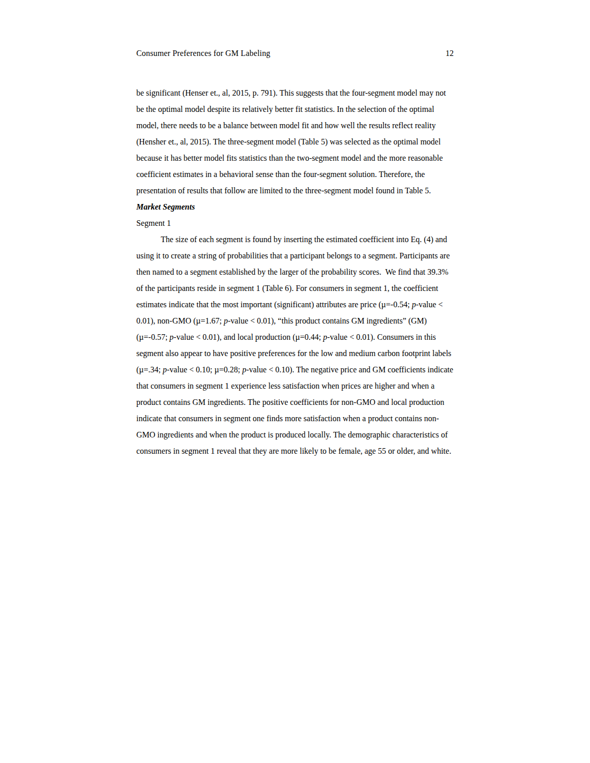Consumer Preferences for GM Labeling 12
be significant (Henser et., al, 2015, p. 791). This suggests that the four-segment model may not be the optimal model despite its relatively better fit statistics. In the selection of the optimal model, there needs to be a balance between model fit and how well the results reflect reality (Hensher et., al, 2015). The three-segment model (Table 5) was selected as the optimal model because it has better model fits statistics than the two-segment model and the more reasonable coefficient estimates in a behavioral sense than the four-segment solution. Therefore, the presentation of results that follow are limited to the three-segment model found in Table 5.
Market Segments
Segment 1
The size of each segment is found by inserting the estimated coefficient into Eq. (4) and using it to create a string of probabilities that a participant belongs to a segment. Participants are then named to a segment established by the larger of the probability scores. We find that 39.3% of the participants reside in segment 1 (Table 6). For consumers in segment 1, the coefficient estimates indicate that the most important (significant) attributes are price (µ=-0.54; p-value < 0.01), non-GMO (µ=1.67; p-value < 0.01), “this product contains GM ingredients” (GM) (µ=-0.57; p-value < 0.01), and local production (µ=0.44; p-value < 0.01). Consumers in this segment also appear to have positive preferences for the low and medium carbon footprint labels (µ=.34; p-value < 0.10; µ=0.28; p-value < 0.10). The negative price and GM coefficients indicate that consumers in segment 1 experience less satisfaction when prices are higher and when a product contains GM ingredients. The positive coefficients for non-GMO and local production indicate that consumers in segment one finds more satisfaction when a product contains non-GMO ingredients and when the product is produced locally. The demographic characteristics of consumers in segment 1 reveal that they are more likely to be female, age 55 or older, and white.